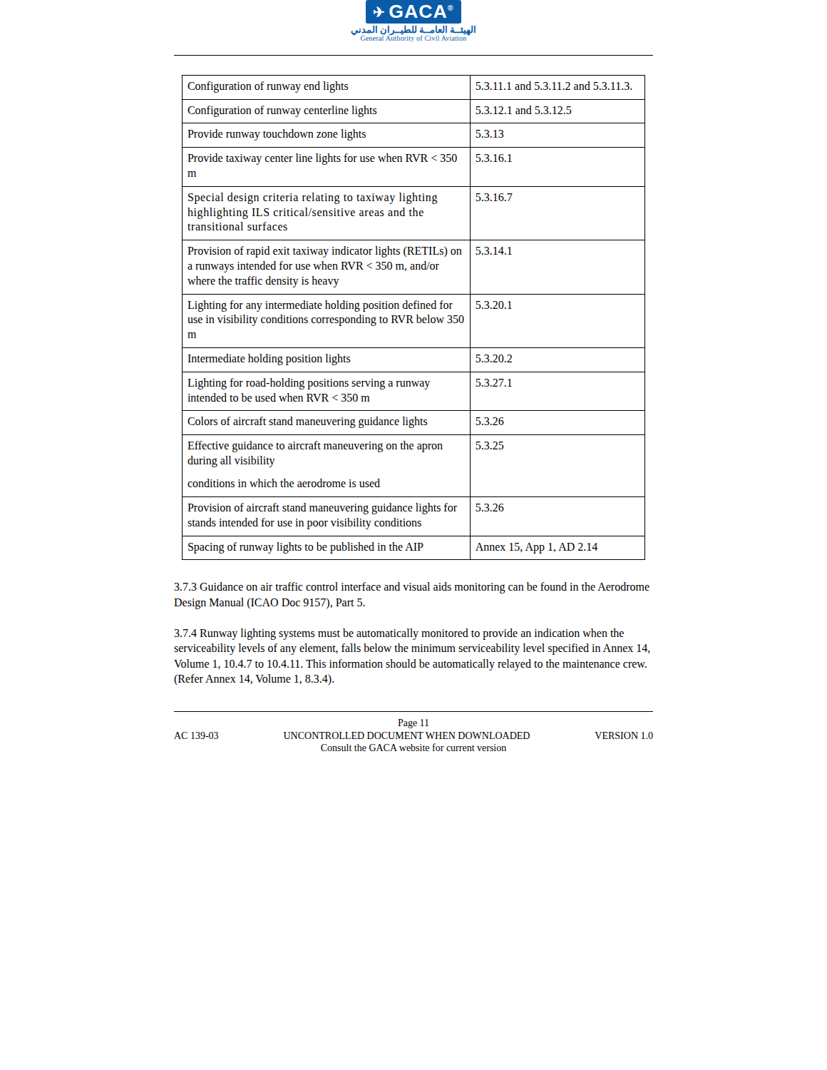✈GACA®
الهيئــة العامــة للطيــران المدني
General Authority of Civil Aviation
| Configuration of runway end lights | 5.3.11.1 and 5.3.11.2 and 5.3.11.3. |
| Configuration of runway centerline lights | 5.3.12.1 and 5.3.12.5 |
| Provide runway touchdown zone lights | 5.3.13 |
| Provide taxiway center line lights for use when RVR < 350 m | 5.3.16.1 |
| Special design criteria relating to taxiway lighting highlighting ILS critical/sensitive areas and the transitional surfaces | 5.3.16.7 |
| Provision of rapid exit taxiway indicator lights (RETILs) on a runways intended for use when RVR < 350 m, and/or where the traffic density is heavy | 5.3.14.1 |
| Lighting for any intermediate holding position defined for use in visibility conditions corresponding to RVR below 350 m | 5.3.20.1 |
| Intermediate holding position lights | 5.3.20.2 |
| Lighting for road-holding positions serving a runway intended to be used when RVR < 350 m | 5.3.27.1 |
| Colors of aircraft stand maneuvering guidance lights | 5.3.26 |
| Effective guidance to aircraft maneuvering on the apron during all visibility conditions in which the aerodrome is used | 5.3.25 |
| Provision of aircraft stand maneuvering guidance lights for stands intended for use in poor visibility conditions | 5.3.26 |
| Spacing of runway lights to be published in the AIP | Annex 15, App 1, AD 2.14 |
3.7.3 Guidance on air traffic control interface and visual aids monitoring can be found in the Aerodrome Design Manual (ICAO Doc 9157), Part 5.
3.7.4 Runway lighting systems must be automatically monitored to provide an indication when the serviceability levels of any element, falls below the minimum serviceability level specified in Annex 14, Volume 1, 10.4.7 to 10.4.11. This information should be automatically relayed to the maintenance crew. (Refer Annex 14, Volume 1, 8.3.4).
Page 11
AC 139-03
UNCONTROLLED DOCUMENT WHEN DOWNLOADED
VERSION 1.0
Consult the GACA website for current version